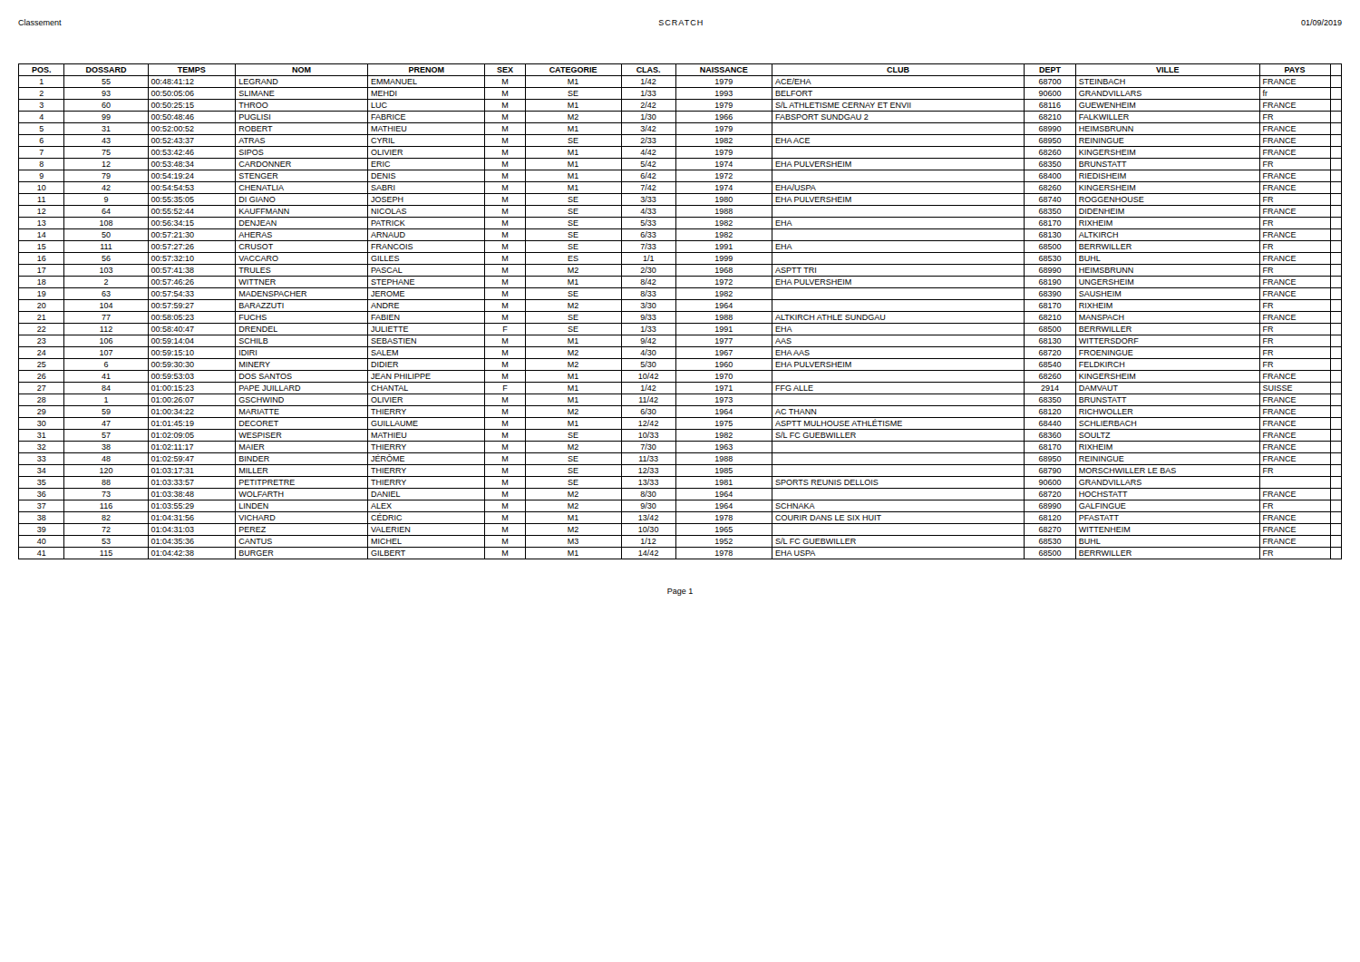Classement
SCRATCH
01/09/2019
| POS. | DOSSARD | TEMPS | NOM | PRENOM | SEX | CATEGORIE | CLAS. | NAISSANCE | CLUB | DEPT | VILLE | PAYS | |
| --- | --- | --- | --- | --- | --- | --- | --- | --- | --- | --- | --- | --- | --- |
| 1 | 55 | 00:48:41:12 | LEGRAND | EMMANUEL | M | M1 | 1/42 | 1979 | ACE/EHA | 68700 | STEINBACH | FRANCE | |
| 2 | 93 | 00:50:05:06 | SLIMANE | MEHDI | M | SE | 1/33 | 1993 | BELFORT | 90600 | GRANDVILLARS | fr | |
| 3 | 60 | 00:50:25:15 | THROO | LUC | M | M1 | 2/42 | 1979 | S/L ATHLETISME CERNAY ET ENVII | 68116 | GUEWENHEIM | FRANCE | |
| 4 | 99 | 00:50:48:46 | PUGLISI | FABRICE | M | M2 | 1/30 | 1966 | FABSPORT SUNDGAU 2 | 68210 | FALKWILLER | FR | |
| 5 | 31 | 00:52:00:52 | ROBERT | MATHIEU | M | M1 | 3/42 | 1979 | | 68990 | HEIMSBRUNN | FRANCE | |
| 6 | 43 | 00:52:43:37 | ATRAS | CYRIL | M | SE | 2/33 | 1982 | EHA ACE | 68950 | REININGUE | FRANCE | |
| 7 | 75 | 00:53:42:46 | SIPOS | OLIVIER | M | M1 | 4/42 | 1979 | | 68260 | KINGERSHEIM | FRANCE | |
| 8 | 12 | 00:53:48:34 | CARDONNER | ERIC | M | M1 | 5/42 | 1974 | EHA PULVERSHEIM | 68350 | BRUNSTATT | FR | |
| 9 | 79 | 00:54:19:24 | STENGER | DENIS | M | M1 | 6/42 | 1972 | | 68400 | RIEDISHEIM | FRANCE | |
| 10 | 42 | 00:54:54:53 | CHENATLIA | SABRI | M | M1 | 7/42 | 1974 | EHA/USPA | 68260 | KINGERSHEIM | FRANCE | |
| 11 | 9 | 00:55:35:05 | DI GIANO | JOSEPH | M | SE | 3/33 | 1980 | EHA PULVERSHEIM | 68740 | ROGGENHOUSE | FR | |
| 12 | 64 | 00:55:52:44 | KAUFFMANN | NICOLAS | M | SE | 4/33 | 1988 | | 68350 | DIDENHEIM | FRANCE | |
| 13 | 108 | 00:56:34:15 | DENJEAN | PATRICK | M | SE | 5/33 | 1982 | EHA | 68170 | RIXHEIM | FR | |
| 14 | 50 | 00:57:21:30 | AHERAS | ARNAUD | M | SE | 6/33 | 1982 | | 68130 | ALTKIRCH | FRANCE | |
| 15 | 111 | 00:57:27:26 | CRUSOT | FRANCOIS | M | SE | 7/33 | 1991 | EHA | 68500 | BERRWILLER | FR | |
| 16 | 56 | 00:57:32:10 | VACCARO | GILLES | M | ES | 1/1 | 1999 | | 68530 | BUHL | FRANCE | |
| 17 | 103 | 00:57:41:38 | TRULES | PASCAL | M | M2 | 2/30 | 1968 | ASPTT TRI | 68990 | HEIMSBRUNN | FR | |
| 18 | 2 | 00:57:46:26 | WITTNER | STEPHANE | M | M1 | 8/42 | 1972 | EHA PULVERSHEIM | 68190 | UNGERSHEIM | FRANCE | |
| 19 | 63 | 00:57:54:33 | MADENSPACHER | JEROME | M | SE | 8/33 | 1982 | | 68390 | SAUSHEIM | FRANCE | |
| 20 | 104 | 00:57:59:27 | BARAZZUTI | ANDRE | M | M2 | 3/30 | 1964 | | 68170 | RIXHEIM | FR | |
| 21 | 77 | 00:58:05:23 | FUCHS | FABIEN | M | SE | 9/33 | 1988 | ALTKIRCH ATHLE SUNDGAU | 68210 | MANSPACH | FRANCE | |
| 22 | 112 | 00:58:40:47 | DRENDEL | JULIETTE | F | SE | 1/33 | 1991 | EHA | 68500 | BERRWILLER | FR | |
| 23 | 106 | 00:59:14:04 | SCHILB | SEBASTIEN | M | M1 | 9/42 | 1977 | AAS | 68130 | WITTERSDORF | FR | |
| 24 | 107 | 00:59:15:10 | IDIRI | SALEM | M | M2 | 4/30 | 1967 | EHA AAS | 68720 | FROENINGUE | FR | |
| 25 | 6 | 00:59:30:30 | MINERY | DIDIER | M | M2 | 5/30 | 1960 | EHA PULVERSHEIM | 68540 | FELDKIRCH | FR | |
| 26 | 41 | 00:59:53:03 | DOS SANTOS | JEAN PHILIPPE | M | M1 | 10/42 | 1970 | | 68260 | KINGERSHEIM | FRANCE | |
| 27 | 84 | 01:00:15:23 | PAPE JUILLARD | CHANTAL | F | M1 | 1/42 | 1971 | FFG ALLE | 2914 | DAMVAUT | SUISSE | |
| 28 | 1 | 01:00:26:07 | GSCHWIND | OLIVIER | M | M1 | 11/42 | 1973 | | 68350 | BRUNSTATT | FRANCE | |
| 29 | 59 | 01:00:34:22 | MARIATTE | THIERRY | M | M2 | 6/30 | 1964 | AC THANN | 68120 | RICHWOLLER | FRANCE | |
| 30 | 47 | 01:01:45:19 | DECORET | GUILLAUME | M | M1 | 12/42 | 1975 | ASPTT MULHOUSE ATHLÉTISME | 68440 | SCHLIERBACH | FRANCE | |
| 31 | 57 | 01:02:09:05 | WESPISER | MATHIEU | M | SE | 10/33 | 1982 | S/L FC GUEBWILLER | 68360 | SOULTZ | FRANCE | |
| 32 | 38 | 01:02:11:17 | MAIER | THIERRY | M | M2 | 7/30 | 1963 | | 68170 | RIXHEIM | FRANCE | |
| 33 | 48 | 01:02:59:47 | BINDER | JÉRÔME | M | SE | 11/33 | 1988 | | 68950 | REININGUE | FRANCE | |
| 34 | 120 | 01:03:17:31 | MILLER | THIERRY | M | SE | 12/33 | 1985 | | 68790 | MORSCHWILLER LE BAS | FR | |
| 35 | 88 | 01:03:33:57 | PETITPRETRE | THIERRY | M | SE | 13/33 | 1981 | SPORTS REUNIS DELLOIS | 90600 | GRANDVILLARS | | |
| 36 | 73 | 01:03:38:48 | WOLFARTH | DANIEL | M | M2 | 8/30 | 1964 | | 68720 | HOCHSTATT | FRANCE | |
| 37 | 116 | 01:03:55:29 | LINDEN | ALEX | M | M2 | 9/30 | 1964 | SCHNAKA | 68990 | GALFINGUE | FR | |
| 38 | 82 | 01:04:31:56 | VICHARD | CÉDRIC | M | M1 | 13/42 | 1978 | COURIR DANS LE SIX HUIT | 68120 | PFASTATT | FRANCE | |
| 39 | 72 | 01:04:31:03 | PEREZ | VALERIEN | M | M2 | 10/30 | 1965 | | 68270 | WITTENHEIM | FRANCE | |
| 40 | 53 | 01:04:35:36 | CANTUS | MICHEL | M | M3 | 1/12 | 1952 | S/L FC GUEBWILLER | 68530 | BUHL | FRANCE | |
| 41 | 115 | 01:04:42:38 | BURGER | GILBERT | M | M1 | 14/42 | 1978 | EHA USPA | 68500 | BERRWILLER | FR | |
Page 1